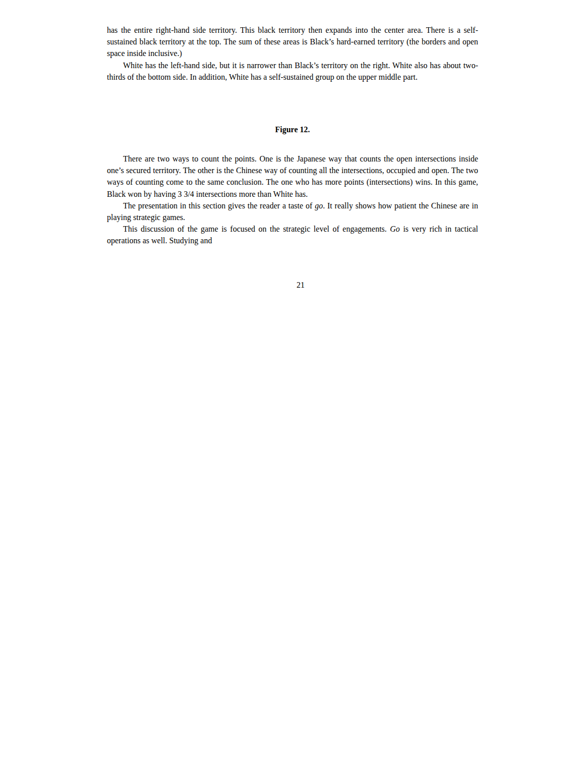has the entire right-hand side territory. This black territory then expands into the center area. There is a self-sustained black territory at the top. The sum of these areas is Black’s hard-earned territory (the borders and open space inside inclusive.)
White has the left-hand side, but it is narrower than Black’s territory on the right. White also has about two-thirds of the bottom side. In addition, White has a self-sustained group on the upper middle part.
Figure 12.
There are two ways to count the points. One is the Japanese way that counts the open intersections inside one’s secured territory. The other is the Chinese way of counting all the intersections, occupied and open. The two ways of counting come to the same conclusion. The one who has more points (intersections) wins. In this game, Black won by having 3 3/4 intersections more than White has.
The presentation in this section gives the reader a taste of go. It really shows how patient the Chinese are in playing strategic games.
This discussion of the game is focused on the strategic level of engagements. Go is very rich in tactical operations as well. Studying and
21